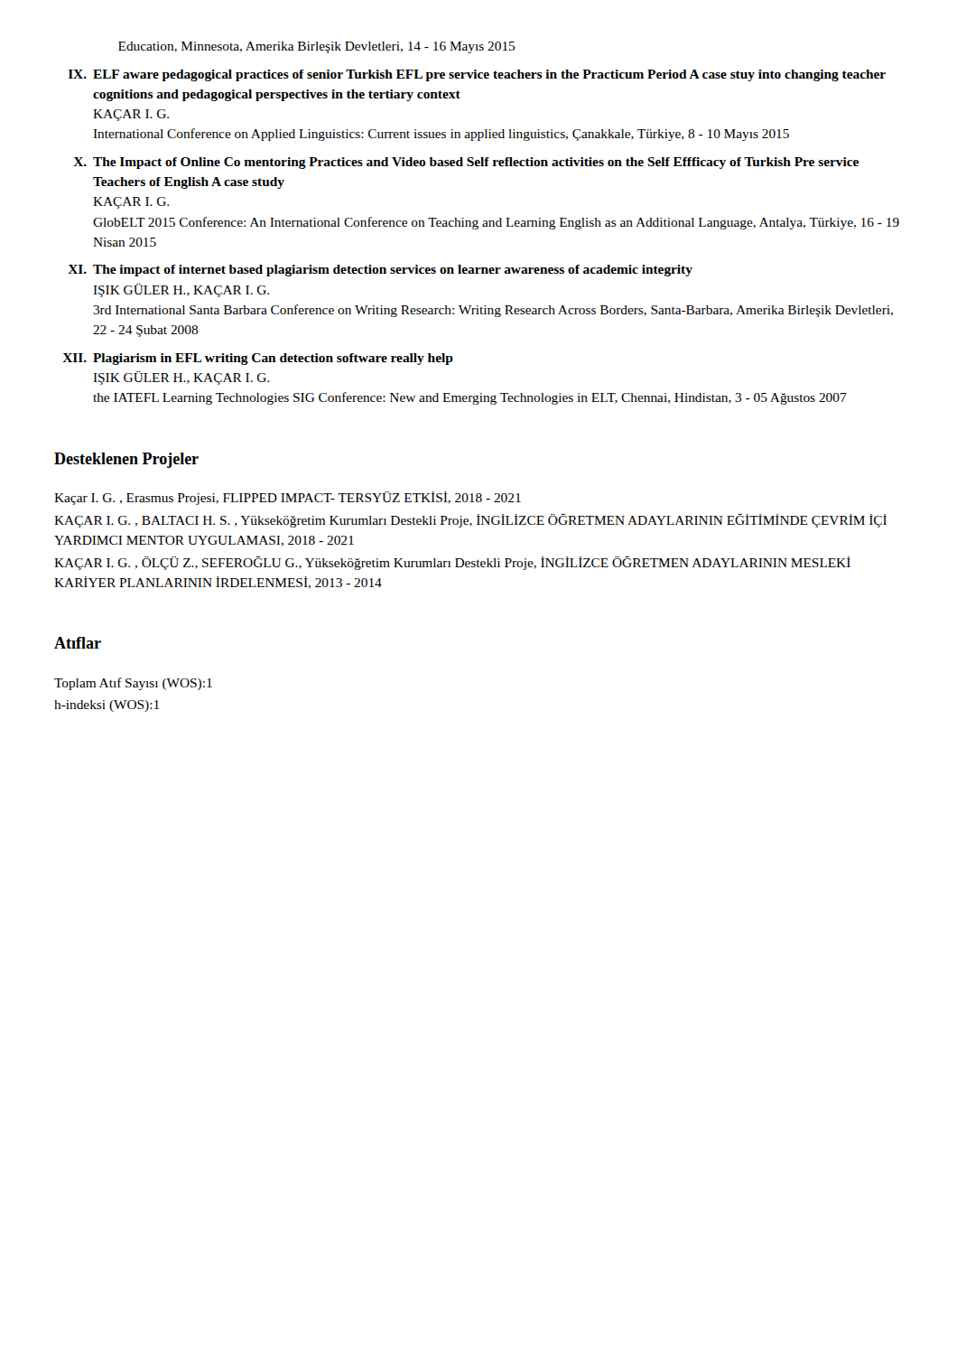Education, Minnesota, Amerika Birleşik Devletleri, 14 - 16 Mayıs 2015
ELF aware pedagogical practices of senior Turkish EFL pre service teachers in the Practicum Period A case stuy into changing teacher cognitions and pedagogical perspectives in the tertiary context
KAÇAR I. G.
International Conference on Applied Linguistics: Current issues in applied linguistics, Çanakkale, Türkiye, 8 - 10 Mayıs 2015
The Impact of Online Co mentoring Practices and Video based Self reflection activities on the Self Effficacy of Turkish Pre service Teachers of English A case study
KAÇAR I. G.
GlobELT 2015 Conference: An International Conference on Teaching and Learning English as an Additional Language, Antalya, Türkiye, 16 - 19 Nisan 2015
The impact of internet based plagiarism detection services on learner awareness of academic integrity
IŞIK GÜLER H., KAÇAR I. G.
3rd International Santa Barbara Conference on Writing Research: Writing Research Across Borders, Santa-Barbara, Amerika Birleşik Devletleri, 22 - 24 Şubat 2008
Plagiarism in EFL writing Can detection software really help
IŞIK GÜLER H., KAÇAR I. G.
the IATEFL Learning Technologies SIG Conference: New and Emerging Technologies in ELT, Chennai, Hindistan, 3 - 05 Ağustos 2007
Desteklenen Projeler
Kaçar I. G. , Erasmus Projesi, FLIPPED IMPACT- TERSYÜZ ETKİSİ, 2018 - 2021
KAÇAR I. G. , BALTACI H. S. , Yükseköğretim Kurumları Destekli Proje, İNGİLİZCE ÖĞRETMEN ADAYLARININ EĞİTİMİNDE ÇEVRİM İÇİ YARDIMCI MENTOR UYGULAMASI, 2018 - 2021
KAÇAR I. G. , ÖLÇÜ Z., SEFEROĞLU G., Yükseköğretim Kurumları Destekli Proje, İNGİLİZCE ÖĞRETMEN ADAYLARININ MESLEKİ KARİYER PLANLARININ İRDELENMESİ, 2013 - 2014
Atıflar
Toplam Atıf Sayısı (WOS):1
h-indeksi (WOS):1